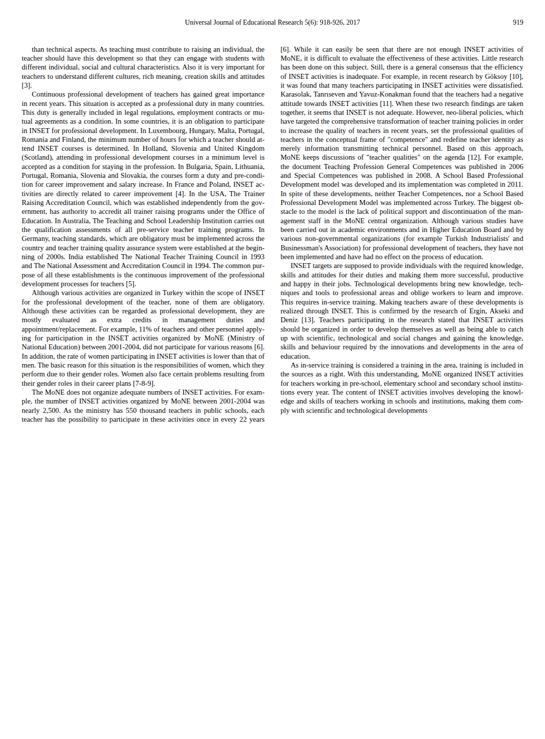Universal Journal of Educational Research 5(6): 918-926, 2017 919
than technical aspects. As teaching must contribute to raising an individual, the teacher should have this development so that they can engage with students with different individual, social and cultural characteristics. Also it is very important for teachers to understand different cultures, rich meaning, creation skills and attitudes [3].
Continuous professional development of teachers has gained great importance in recent years. This situation is accepted as a professional duty in many countries. This duty is generally included in legal regulations, employment contracts or mutual agreements as a condition. In some countries, it is an obligation to participate in INSET for professional development. In Luxembourg, Hungary, Malta, Portugal, Romania and Finland, the minimum number of hours for which a teacher should attend INSET courses is determined. In Holland, Slovenia and United Kingdom (Scotland), attending in professional development courses in a minimum level is accepted as a condition for staying in the profession. In Bulgaria, Spain, Lithuania, Portugal, Romania, Slovenia and Slovakia, the courses form a duty and pre-condition for career improvement and salary increase. In France and Poland, INSET activities are directly related to career improvement [4]. In the USA, The Trainer Raising Accreditation Council, which was established independently from the government, has authority to accredit all trainer raising programs under the Office of Education. In Australia, The Teaching and School Leadership Institution carries out the qualification assessments of all pre-service teacher training programs. In Germany, teaching standards, which are obligatory must be implemented across the country and teacher training quality assurance system were established at the beginning of 2000s. India established The National Teacher Training Council in 1993 and The National Assessment and Accreditation Council in 1994. The common purpose of all these establishments is the continuous improvement of the professional development processes for teachers [5].
Although various activities are organized in Turkey within the scope of INSET for the professional development of the teacher, none of them are obligatory. Although these activities can be regarded as professional development, they are mostly evaluated as extra credits in management duties and appointment/replacement. For example, 11% of teachers and other personnel applying for participation in the INSET activities organized by MoNE (Ministry of National Education) between 2001-2004, did not participate for various reasons [6]. In addition, the rate of women participating in INSET activities is lower than that of men. The basic reason for this situation is the responsibilities of women, which they perform due to their gender roles. Women also face certain problems resulting from their gender roles in their career plans [7-8-9].
The MoNE does not organize adequate numbers of INSET activities. For example, the number of INSET activities organized by MoNE between 2001-2004 was nearly 2,500. As the ministry has 550 thousand teachers in public schools, each teacher has the possibility to participate in these activities once in every 22 years [6]. While it can easily be seen that there are not enough INSET activities of MoNE, it is difficult to evaluate the effectiveness of these activities. Little research has been done on this subject. Still, there is a general consensus that the efficiency of INSET activities is inadequate. For example, in recent research by Göksoy [10], it was found that many teachers participating in INSET activities were dissatisfied. Karasolak, Tanrıseven and Yavuz-Konakman found that the teachers had a negative attitude towards INSET activities [11]. When these two research findings are taken together, it seems that INSET is not adequate. However, neo-liberal policies, which have targeted the comprehensive transformation of teacher training policies in order to increase the quality of teachers in recent years, set the professional qualities of teachers in the conceptual frame of "competence" and redefine teacher identity as merely information transmitting technical personnel. Based on this approach, MoNE keeps discussions of "teacher qualities" on the agenda [12]. For example, the document Teaching Profession General Competences was published in 2006 and Special Competences was published in 2008. A School Based Professional Development model was developed and its implementation was completed in 2011. In spite of these developments, neither Teacher Competences, nor a School Based Professional Development Model was implemented across Turkey. The biggest obstacle to the model is the lack of political support and discontinuation of the management staff in the MoNE central organization. Although various studies have been carried out in academic environments and in Higher Education Board and by various non-governmental organizations (for example Turkish Industrialists' and Businessman's Association) for professional development of teachers, they have not been implemented and have had no effect on the process of education.
INSET targets are supposed to provide individuals with the required knowledge, skills and attitudes for their duties and making them more successful, productive and happy in their jobs. Technological developments bring new knowledge, techniques and tools to professional areas and oblige workers to learn and improve. This requires in-service training. Making teachers aware of these developments is realized through INSET. This is confirmed by the research of Ergin, Akseki and Deniz [13]. Teachers participating in the research stated that INSET activities should be organized in order to develop themselves as well as being able to catch up with scientific, technological and social changes and gaining the knowledge, skills and behaviour required by the innovations and developments in the area of education.
As in-service training is considered a training in the area, training is included in the sources as a right. With this understanding, MoNE organized INSET activities for teachers working in pre-school, elementary school and secondary school institutions every year. The content of INSET activities involves developing the knowledge and skills of teachers working in schools and institutions, making them comply with scientific and technological developments